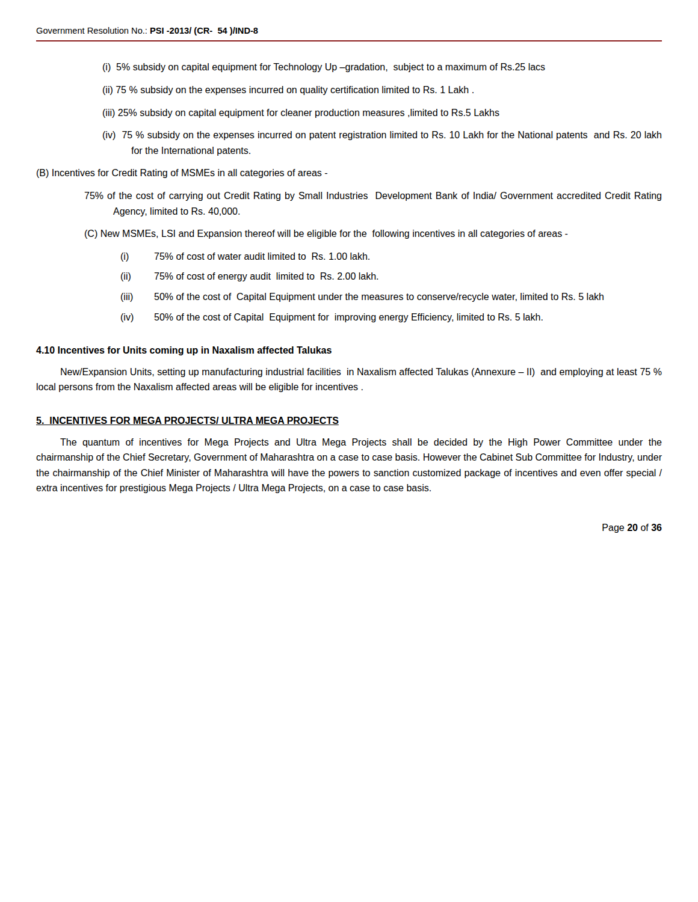Government Resolution No.: PSI -2013/ (CR- 54 )/IND-8
(i) 5% subsidy on capital equipment for Technology Up –gradation, subject to a maximum of Rs.25 lacs
(ii) 75 % subsidy on the expenses incurred on quality certification limited to Rs. 1 Lakh .
(iii) 25% subsidy on capital equipment for cleaner production measures ,limited to Rs.5 Lakhs
(iv) 75 % subsidy on the expenses incurred on patent registration limited to Rs. 10 Lakh for the National patents and Rs. 20 lakh for the International patents.
(B) Incentives for Credit Rating of MSMEs in all categories of areas -
75% of the cost of carrying out Credit Rating by Small Industries Development Bank of India/ Government accredited Credit Rating Agency, limited to Rs. 40,000.
(C) New MSMEs, LSI and Expansion thereof will be eligible for the following incentives in all categories of areas -
(i) 75% of cost of water audit limited to Rs. 1.00 lakh.
(ii) 75% of cost of energy audit limited to Rs. 2.00 lakh.
(iii) 50% of the cost of Capital Equipment under the measures to conserve/recycle water, limited to Rs. 5 lakh
(iv) 50% of the cost of Capital Equipment for improving energy Efficiency, limited to Rs. 5 lakh.
4.10 Incentives for Units coming up in Naxalism affected Talukas
New/Expansion Units, setting up manufacturing industrial facilities in Naxalism affected Talukas (Annexure – II) and employing at least 75 % local persons from the Naxalism affected areas will be eligible for incentives .
5. INCENTIVES FOR MEGA PROJECTS/ ULTRA MEGA PROJECTS
The quantum of incentives for Mega Projects and Ultra Mega Projects shall be decided by the High Power Committee under the chairmanship of the Chief Secretary, Government of Maharashtra on a case to case basis. However the Cabinet Sub Committee for Industry, under the chairmanship of the Chief Minister of Maharashtra will have the powers to sanction customized package of incentives and even offer special / extra incentives for prestigious Mega Projects / Ultra Mega Projects, on a case to case basis.
Page 20 of 36